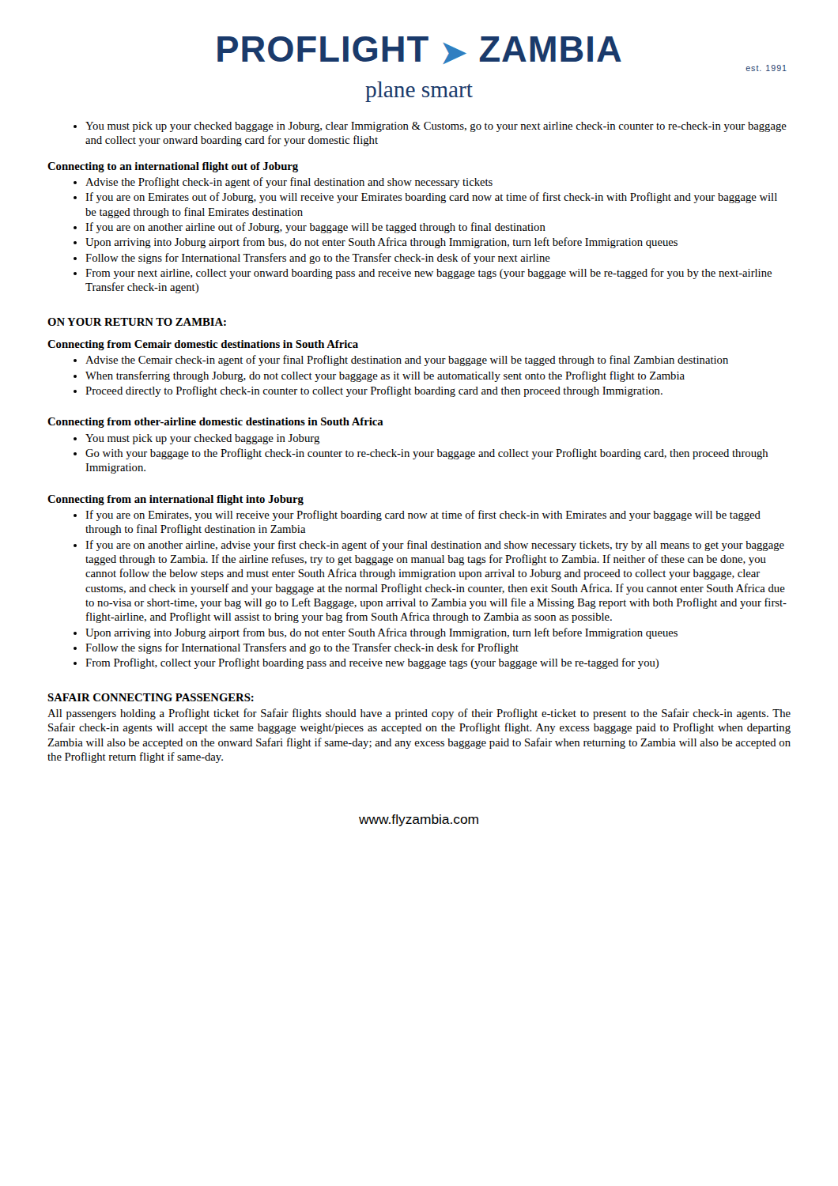PROFLIGHT ➤ ZAMBIA
est. 1991
plane smart
You must pick up your checked baggage in Joburg, clear Immigration & Customs, go to your next airline check-in counter to re-check-in your baggage and collect your onward boarding card for your domestic flight
Connecting to an international flight out of Joburg
Advise the Proflight check-in agent of your final destination and show necessary tickets
If you are on Emirates out of Joburg, you will receive your Emirates boarding card now at time of first check-in with Proflight and your baggage will be tagged through to final Emirates destination
If you are on another airline out of Joburg, your baggage will be tagged through to final destination
Upon arriving into Joburg airport from bus, do not enter South Africa through Immigration, turn left before Immigration queues
Follow the signs for International Transfers and go to the Transfer check-in desk of your next airline
From your next airline, collect your onward boarding pass and receive new baggage tags (your baggage will be re-tagged for you by the next-airline Transfer check-in agent)
ON YOUR RETURN TO ZAMBIA:
Connecting from Cemair domestic destinations in South Africa
Advise the Cemair check-in agent of your final Proflight destination and your baggage will be tagged through to final Zambian destination
When transferring through Joburg, do not collect your baggage as it will be automatically sent onto the Proflight flight to Zambia
Proceed directly to Proflight check-in counter to collect your Proflight boarding card and then proceed through Immigration.
Connecting from other-airline domestic destinations in South Africa
You must pick up your checked baggage in Joburg
Go with your baggage to the Proflight check-in counter to re-check-in your baggage and collect your Proflight boarding card, then proceed through Immigration.
Connecting from an international flight into Joburg
If you are on Emirates, you will receive your Proflight boarding card now at time of first check-in with Emirates and your baggage will be tagged through to final Proflight destination in Zambia
If you are on another airline, advise your first check-in agent of your final destination and show necessary tickets, try by all means to get your baggage tagged through to Zambia. If the airline refuses, try to get baggage on manual bag tags for Proflight to Zambia. If neither of these can be done, you cannot follow the below steps and must enter South Africa through immigration upon arrival to Joburg and proceed to collect your baggage, clear customs, and check in yourself and your baggage at the normal Proflight check-in counter, then exit South Africa. If you cannot enter South Africa due to no-visa or short-time, your bag will go to Left Baggage, upon arrival to Zambia you will file a Missing Bag report with both Proflight and your first-flight-airline, and Proflight will assist to bring your bag from South Africa through to Zambia as soon as possible.
Upon arriving into Joburg airport from bus, do not enter South Africa through Immigration, turn left before Immigration queues
Follow the signs for International Transfers and go to the Transfer check-in desk for Proflight
From Proflight, collect your Proflight boarding pass and receive new baggage tags (your baggage will be re-tagged for you)
SAFAIR CONNECTING PASSENGERS:
All passengers holding a Proflight ticket for Safair flights should have a printed copy of their Proflight e-ticket to present to the Safair check-in agents. The Safair check-in agents will accept the same baggage weight/pieces as accepted on the Proflight flight. Any excess baggage paid to Proflight when departing Zambia will also be accepted on the onward Safari flight if same-day; and any excess baggage paid to Safair when returning to Zambia will also be accepted on the Proflight return flight if same-day.
www.flyzambia.com